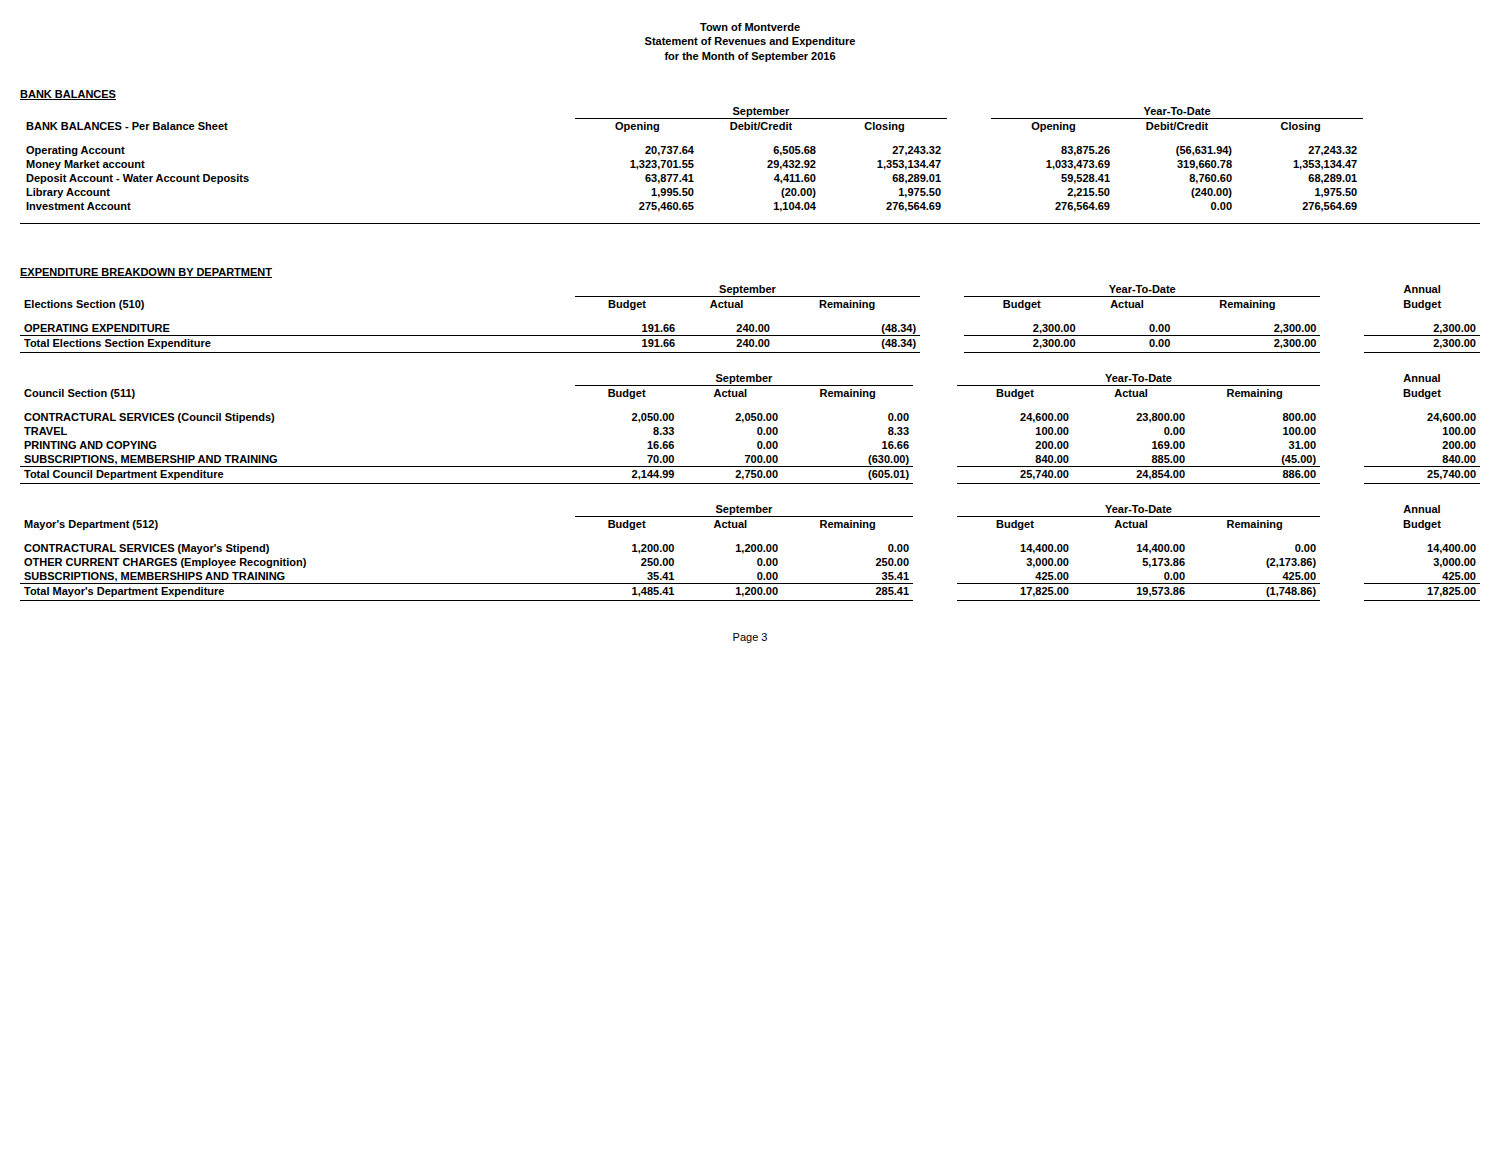Town of Montverde
Statement of Revenues and Expenditure
for the Month of September 2016
BANK BALANCES
| | September | | Year-To-Date | |
| BANK BALANCES - Per Balance Sheet | Opening | Debit/Credit | Closing | | Opening | Debit/Credit | Closing | |
| Operating Account | 20,737.64 | 6,505.68 | 27,243.32 | | 83,875.26 | (56,631.94) | 27,243.32 | |
| Money Market account | 1,323,701.55 | 29,432.92 | 1,353,134.47 | | 1,033,473.69 | 319,660.78 | 1,353,134.47 | |
| Deposit Account - Water Account Deposits | 63,877.41 | 4,411.60 | 68,289.01 | | 59,528.41 | 8,760.60 | 68,289.01 | |
| Library Account | 1,995.50 | (20.00) | 1,975.50 | | 2,215.50 | (240.00) | 1,975.50 | |
| Investment Account | 275,460.65 | 1,104.04 | 276,564.69 | | 276,564.69 | 0.00 | 276,564.69 | |
EXPENDITURE BREAKDOWN BY DEPARTMENT
| | September | | Year-To-Date | | Annual |
| Elections Section (510) | Budget | Actual | Remaining | | Budget | Actual | Remaining | | Budget |
| OPERATING EXPENDITURE | 191.66 | 240.00 | (48.34) | | 2,300.00 | 0.00 | 2,300.00 | | 2,300.00 |
| Total Elections Section Expenditure | 191.66 | 240.00 | (48.34) | | 2,300.00 | 0.00 | 2,300.00 | | 2,300.00 |
| | September | | Year-To-Date | | Annual |
| Council Section (511) | Budget | Actual | Remaining | | Budget | Actual | Remaining | | Budget |
| CONTRACTURAL SERVICES (Council Stipends) | 2,050.00 | 2,050.00 | 0.00 | | 24,600.00 | 23,800.00 | 800.00 | | 24,600.00 |
| TRAVEL | 8.33 | 0.00 | 8.33 | | 100.00 | 0.00 | 100.00 | | 100.00 |
| PRINTING AND COPYING | 16.66 | 0.00 | 16.66 | | 200.00 | 169.00 | 31.00 | | 200.00 |
| SUBSCRIPTIONS, MEMBERSHIP AND TRAINING | 70.00 | 700.00 | (630.00) | | 840.00 | 885.00 | (45.00) | | 840.00 |
| Total Council Department Expenditure | 2,144.99 | 2,750.00 | (605.01) | | 25,740.00 | 24,854.00 | 886.00 | | 25,740.00 |
| | September | | Year-To-Date | | Annual |
| Mayor's Department (512) | Budget | Actual | Remaining | | Budget | Actual | Remaining | | Budget |
| CONTRACTURAL SERVICES (Mayor's Stipend) | 1,200.00 | 1,200.00 | 0.00 | | 14,400.00 | 14,400.00 | 0.00 | | 14,400.00 |
| OTHER CURRENT CHARGES (Employee Recognition) | 250.00 | 0.00 | 250.00 | | 3,000.00 | 5,173.86 | (2,173.86) | | 3,000.00 |
| SUBSCRIPTIONS, MEMBERSHIPS AND TRAINING | 35.41 | 0.00 | 35.41 | | 425.00 | 0.00 | 425.00 | | 425.00 |
| Total Mayor's Department Expenditure | 1,485.41 | 1,200.00 | 285.41 | | 17,825.00 | 19,573.86 | (1,748.86) | | 17,825.00 |
Page 3